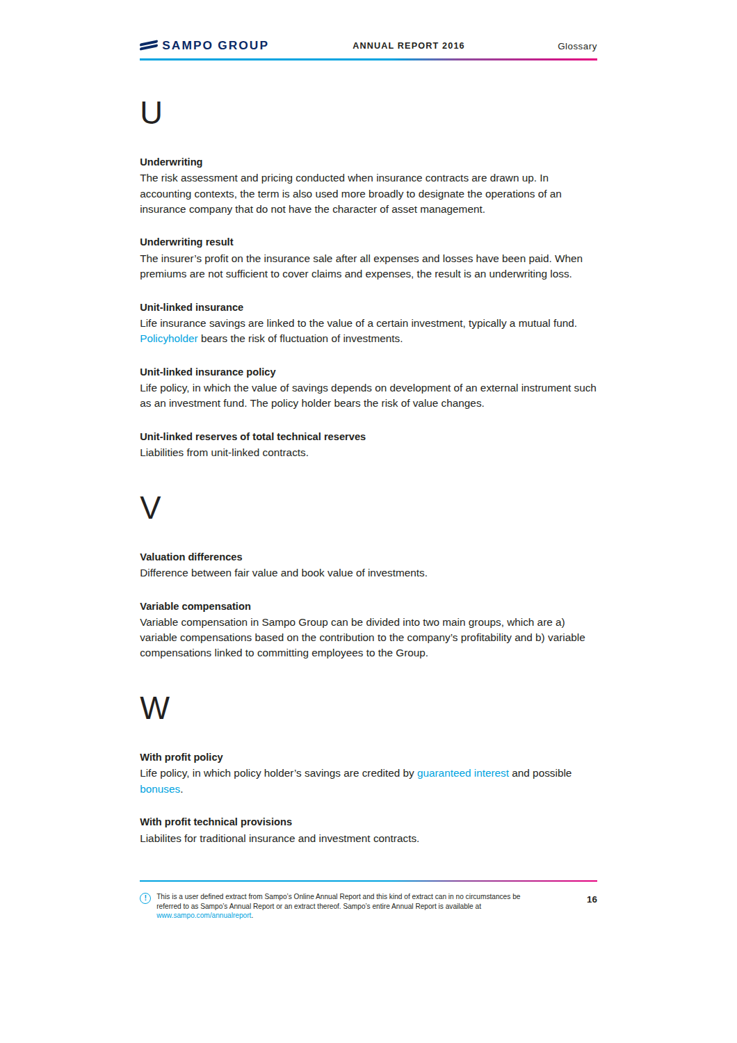SAMPO GROUP
ANNUAL REPORT 2016
Glossary
U
Underwriting
The risk assessment and pricing conducted when insurance contracts are drawn up. In accounting contexts, the term is also used more broadly to designate the operations of an insurance company that do not have the character of asset management.
Underwriting result
The insurer’s profit on the insurance sale after all expenses and losses have been paid. When premiums are not sufficient to cover claims and expenses, the result is an underwriting loss.
Unit-linked insurance
Life insurance savings are linked to the value of a certain investment, typically a mutual fund. Policyholder bears the risk of fluctuation of investments.
Unit-linked insurance policy
Life policy, in which the value of savings depends on development of an external instrument such as an investment fund. The policy holder bears the risk of value changes.
Unit-linked reserves of total technical reserves
Liabilities from unit-linked contracts.
V
Valuation differences
Difference between fair value and book value of investments.
Variable compensation
Variable compensation in Sampo Group can be divided into two main groups, which are a) variable compensations based on the contribution to the company’s profitability and b) variable compensations linked to committing employees to the Group.
W
With profit policy
Life policy, in which policy holder’s savings are credited by guaranteed interest and possible bonuses.
With profit technical provisions
Liabilites for traditional insurance and investment contracts.
! This is a user defined extract from Sampo’s Online Annual Report and this kind of extract can in no circumstances be referred to as Sampo’s Annual Report or an extract thereof. Sampo’s entire Annual Report is available at www.sampo.com/annualreport.
16